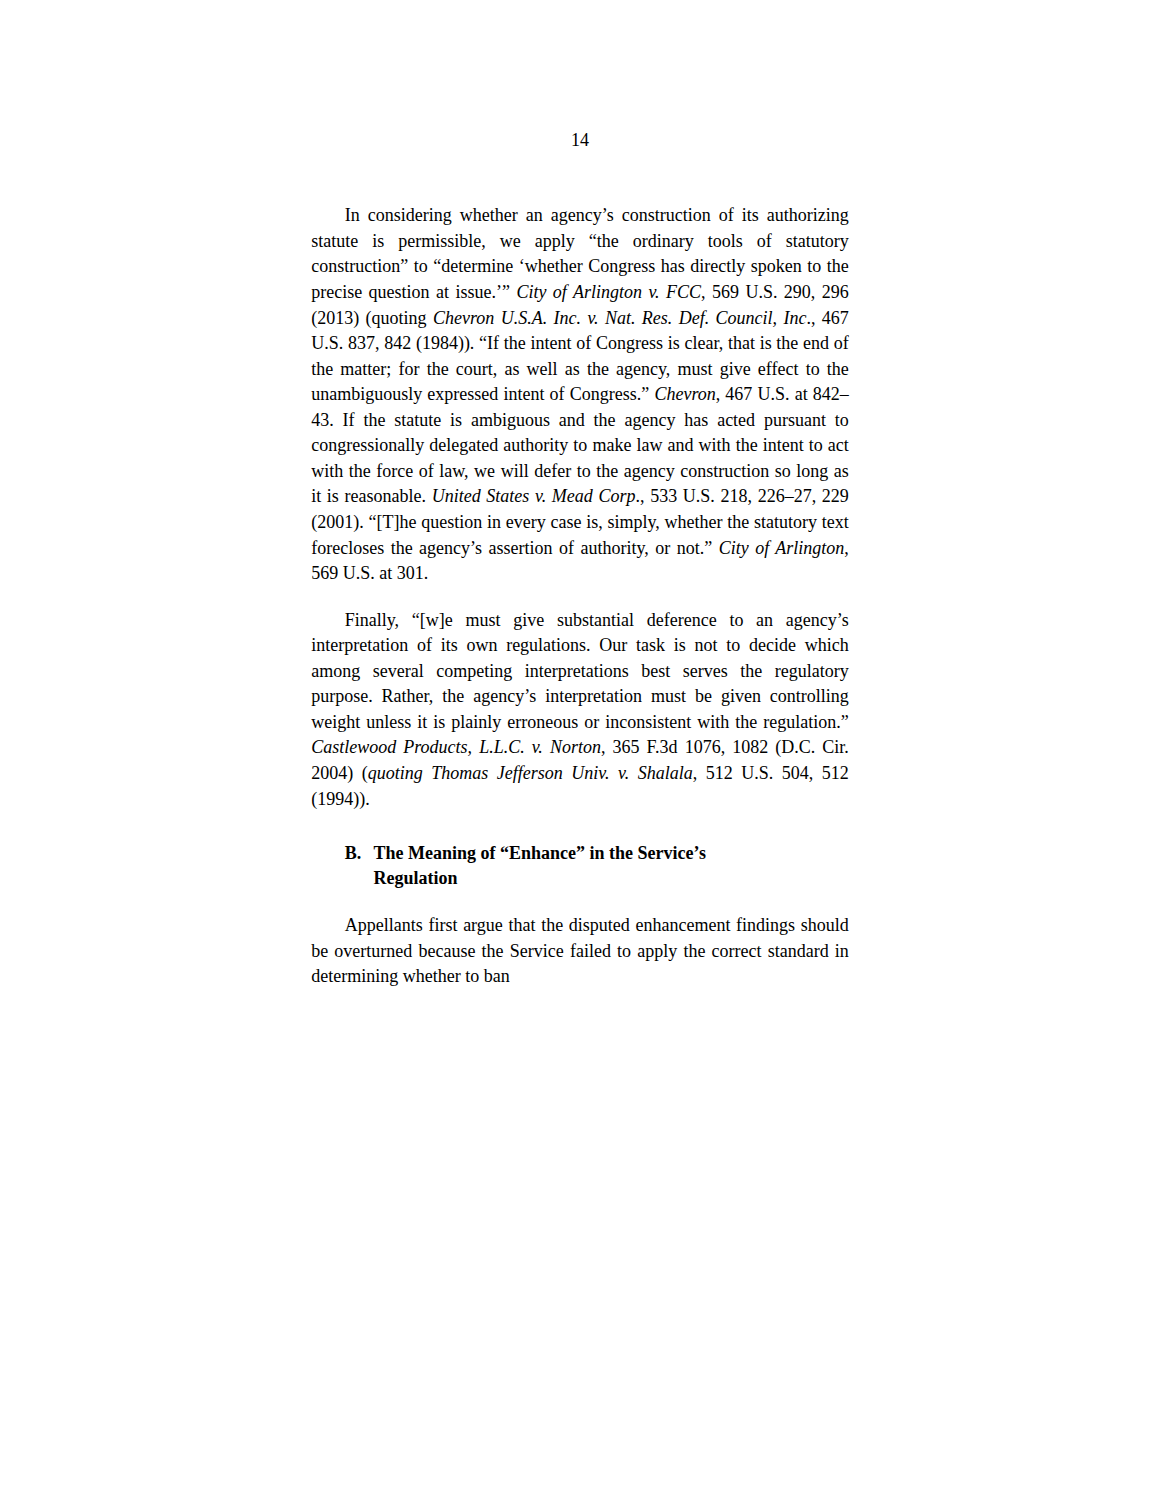14
In considering whether an agency’s construction of its authorizing statute is permissible, we apply “the ordinary tools of statutory construction” to “determine ‘whether Congress has directly spoken to the precise question at issue.’” City of Arlington v. FCC, 569 U.S. 290, 296 (2013) (quoting Chevron U.S.A. Inc. v. Nat. Res. Def. Council, Inc., 467 U.S. 837, 842 (1984)). “If the intent of Congress is clear, that is the end of the matter; for the court, as well as the agency, must give effect to the unambiguously expressed intent of Congress.” Chevron, 467 U.S. at 842–43. If the statute is ambiguous and the agency has acted pursuant to congressionally delegated authority to make law and with the intent to act with the force of law, we will defer to the agency construction so long as it is reasonable. United States v. Mead Corp., 533 U.S. 218, 226–27, 229 (2001). “[T]he question in every case is, simply, whether the statutory text forecloses the agency’s assertion of authority, or not.” City of Arlington, 569 U.S. at 301.
Finally, “[w]e must give substantial deference to an agency’s interpretation of its own regulations. Our task is not to decide which among several competing interpretations best serves the regulatory purpose. Rather, the agency’s interpretation must be given controlling weight unless it is plainly erroneous or inconsistent with the regulation.” Castlewood Products, L.L.C. v. Norton, 365 F.3d 1076, 1082 (D.C. Cir. 2004) (quoting Thomas Jefferson Univ. v. Shalala, 512 U.S. 504, 512 (1994)).
B. The Meaning of “Enhance” in the Service’s
Regulation
Appellants first argue that the disputed enhancement findings should be overturned because the Service failed to apply the correct standard in determining whether to ban